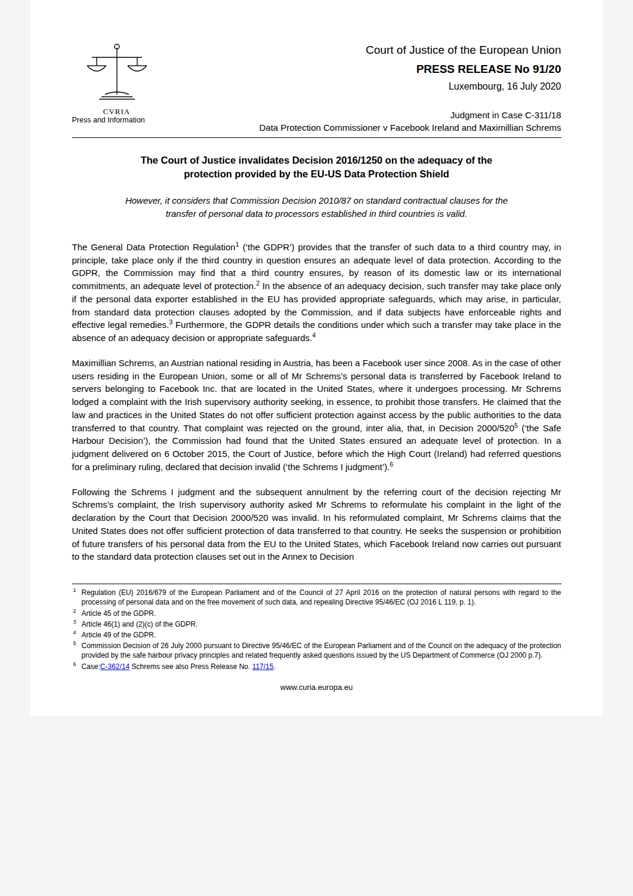CVRIA
Court of Justice of the European Union
PRESS RELEASE No 91/20
Luxembourg, 16 July 2020
Judgment in Case C-311/18
Data Protection Commissioner v Facebook Ireland and Maximillian Schrems
Press and Information
The Court of Justice invalidates Decision 2016/1250 on the adequacy of the
protection provided by the EU-US Data Protection Shield
However, it considers that Commission Decision 2010/87 on standard contractual clauses for the
transfer of personal data to processors established in third countries is valid.
The General Data Protection Regulation1 (‘the GDPR’) provides that the transfer of such data to a third country may, in principle, take place only if the third country in question ensures an adequate level of data protection. According to the GDPR, the Commission may find that a third country ensures, by reason of its domestic law or its international commitments, an adequate level of protection.2 In the absence of an adequacy decision, such transfer may take place only if the personal data exporter established in the EU has provided appropriate safeguards, which may arise, in particular, from standard data protection clauses adopted by the Commission, and if data subjects have enforceable rights and effective legal remedies.3 Furthermore, the GDPR details the conditions under which such a transfer may take place in the absence of an adequacy decision or appropriate safeguards.4
Maximillian Schrems, an Austrian national residing in Austria, has been a Facebook user since 2008. As in the case of other users residing in the European Union, some or all of Mr Schrems’s personal data is transferred by Facebook Ireland to servers belonging to Facebook Inc. that are located in the United States, where it undergoes processing. Mr Schrems lodged a complaint with the Irish supervisory authority seeking, in essence, to prohibit those transfers. He claimed that the law and practices in the United States do not offer sufficient protection against access by the public authorities to the data transferred to that country. That complaint was rejected on the ground, inter alia, that, in Decision 2000/5205 (‘the Safe Harbour Decision’), the Commission had found that the United States ensured an adequate level of protection. In a judgment delivered on 6 October 2015, the Court of Justice, before which the High Court (Ireland) had referred questions for a preliminary ruling, declared that decision invalid (‘the Schrems I judgment’).6
Following the Schrems I judgment and the subsequent annulment by the referring court of the decision rejecting Mr Schrems’s complaint, the Irish supervisory authority asked Mr Schrems to reformulate his complaint in the light of the declaration by the Court that Decision 2000/520 was invalid. In his reformulated complaint, Mr Schrems claims that the United States does not offer sufficient protection of data transferred to that country. He seeks the suspension or prohibition of future transfers of his personal data from the EU to the United States, which Facebook Ireland now carries out pursuant to the standard data protection clauses set out in the Annex to Decision
1 Regulation (EU) 2016/679 of the European Parliament and of the Council of 27 April 2016 on the protection of natural persons with regard to the processing of personal data and on the free movement of such data, and repealing Directive 95/46/EC (OJ 2016 L 119, p. 1).
2 Article 45 of the GDPR.
3 Article 46(1) and (2)(c) of the GDPR.
4 Article 49 of the GDPR.
5 Commission Decision of 26 July 2000 pursuant to Directive 95/46/EC of the European Parliament and of the Council on the adequacy of the protection provided by the safe harbour privacy principles and related frequently asked questions issued by the US Department of Commerce (OJ 2000 p.7).
6 Case:C-362/14 Schrems see also Press Release No. 117/15.
www.curia.europa.eu